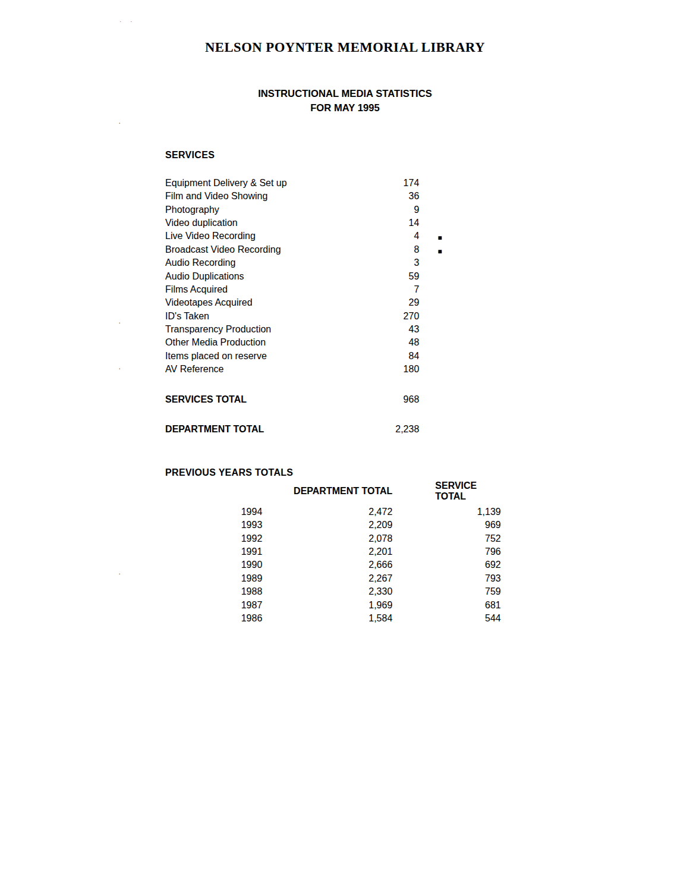. .
.
.
.
.
NELSON POYNTER MEMORIAL LIBRARY
INSTRUCTIONAL MEDIA STATISTICS
FOR MAY 1995
■
■
SERVICES
| Equipment Delivery & Set up | 174 |
| Film and Video Showing | 36 |
| Photography | 9 |
| Video duplication | 14 |
| Live Video Recording | 4 |
| Broadcast Video Recording | 8 |
| Audio Recording | 3 |
| Audio Duplications | 59 |
| Films Acquired | 7 |
| Videotapes Acquired | 29 |
| ID's Taken | 270 |
| Transparency Production | 43 |
| Other Media Production | 48 |
| Items placed on reserve | 84 |
| AV Reference | 180 |
| SERVICES TOTAL | 968 |
| DEPARTMENT TOTAL | 2,238 |
PREVIOUS YEARS TOTALS
| | DEPARTMENT TOTAL | SERVICE TOTAL |
| --- | --- | --- |
| 1994 | 2,472 | 1,139 |
| 1993 | 2,209 | 969 |
| 1992 | 2,078 | 752 |
| 1991 | 2,201 | 796 |
| 1990 | 2,666 | 692 |
| 1989 | 2,267 | 793 |
| 1988 | 2,330 | 759 |
| 1987 | 1,969 | 681 |
| 1986 | 1,584 | 544 |